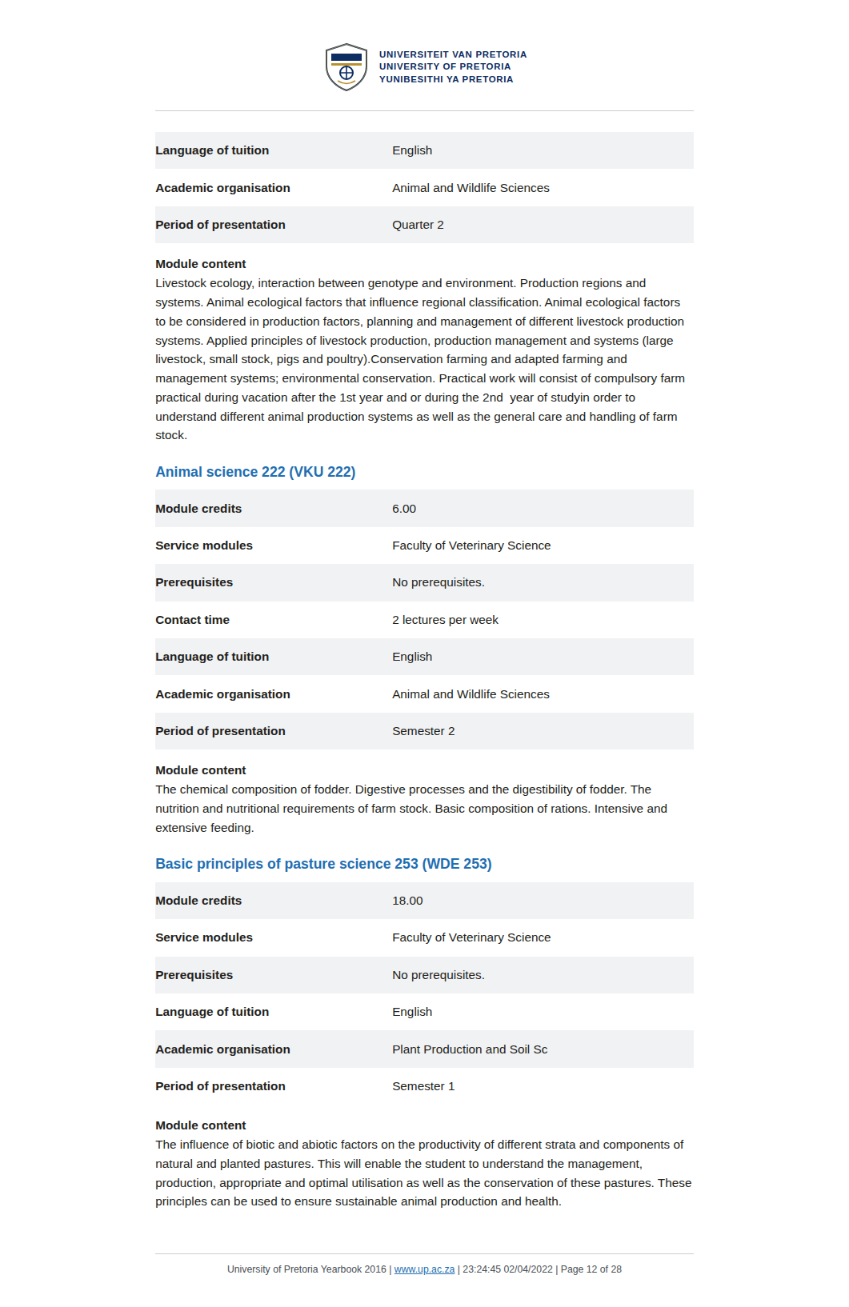Universiteit van Pretoria
University of Pretoria
Yunibesithi ya Pretoria
| Language of tuition | English |
| Academic organisation | Animal and Wildlife Sciences |
| Period of presentation | Quarter 2 |
Module content
Livestock ecology, interaction between genotype and environment. Production regions and systems. Animal ecological factors that influence regional classification. Animal ecological factors to be considered in production factors, planning and management of different livestock production systems. Applied principles of livestock production, production management and systems (large livestock, small stock, pigs and poultry).Conservation farming and adapted farming and management systems; environmental conservation. Practical work will consist of compulsory farm practical during vacation after the 1st year and or during the 2nd year of studyin order to understand different animal production systems as well as the general care and handling of farm stock.
Animal science 222 (VKU 222)
| Module credits | 6.00 |
| Service modules | Faculty of Veterinary Science |
| Prerequisites | No prerequisites. |
| Contact time | 2 lectures per week |
| Language of tuition | English |
| Academic organisation | Animal and Wildlife Sciences |
| Period of presentation | Semester 2 |
Module content
The chemical composition of fodder. Digestive processes and the digestibility of fodder. The nutrition and nutritional requirements of farm stock. Basic composition of rations. Intensive and extensive feeding.
Basic principles of pasture science 253 (WDE 253)
| Module credits | 18.00 |
| Service modules | Faculty of Veterinary Science |
| Prerequisites | No prerequisites. |
| Language of tuition | English |
| Academic organisation | Plant Production and Soil Sc |
| Period of presentation | Semester 1 |
Module content
The influence of biotic and abiotic factors on the productivity of different strata and components of natural and planted pastures. This will enable the student to understand the management, production, appropriate and optimal utilisation as well as the conservation of these pastures. These principles can be used to ensure sustainable animal production and health.
University of Pretoria Yearbook 2016 | www.up.ac.za | 23:24:45 02/04/2022 | Page 12 of 28